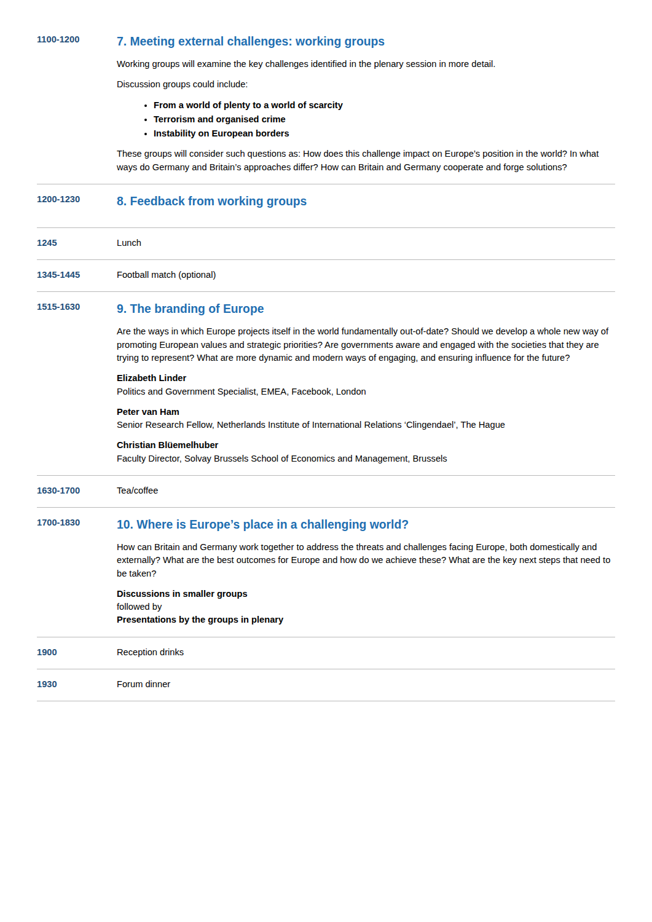| 1100-1200 | 7. Meeting external challenges: working groups Working groups will examine the key challenges identified in the plenary session in more detail. Discussion groups could include: From a world of plenty to a world of scarcity Terrorism and organised crime Instability on European borders These groups will consider such questions as: How does this challenge impact on Europe’s position in the world? In what ways do Germany and Britain’s approaches differ? How can Britain and Germany cooperate and forge solutions? |
| 1200-1230 | 8. Feedback from working groups |
| 1245 | Lunch |
| 1345-1445 | Football match (optional) |
| 1515-1630 | 9. The branding of Europe Are the ways in which Europe projects itself in the world fundamentally out-of-date? Should we develop a whole new way of promoting European values and strategic priorities? Are governments aware and engaged with the societies that they are trying to represent? What are more dynamic and modern ways of engaging, and ensuring influence for the future? Elizabeth Linder Politics and Government Specialist, EMEA, Facebook, London Peter van Ham Senior Research Fellow, Netherlands Institute of International Relations ‘Clingendael’, The Hague Christian Blüemelhuber Faculty Director, Solvay Brussels School of Economics and Management, Brussels |
| 1630-1700 | Tea/coffee |
| 1700-1830 | 10. Where is Europe’s place in a challenging world? How can Britain and Germany work together to address the threats and challenges facing Europe, both domestically and externally? What are the best outcomes for Europe and how do we achieve these? What are the key next steps that need to be taken? Discussions in smaller groups followed by Presentations by the groups in plenary |
| 1900 | Reception drinks |
| 1930 | Forum dinner |